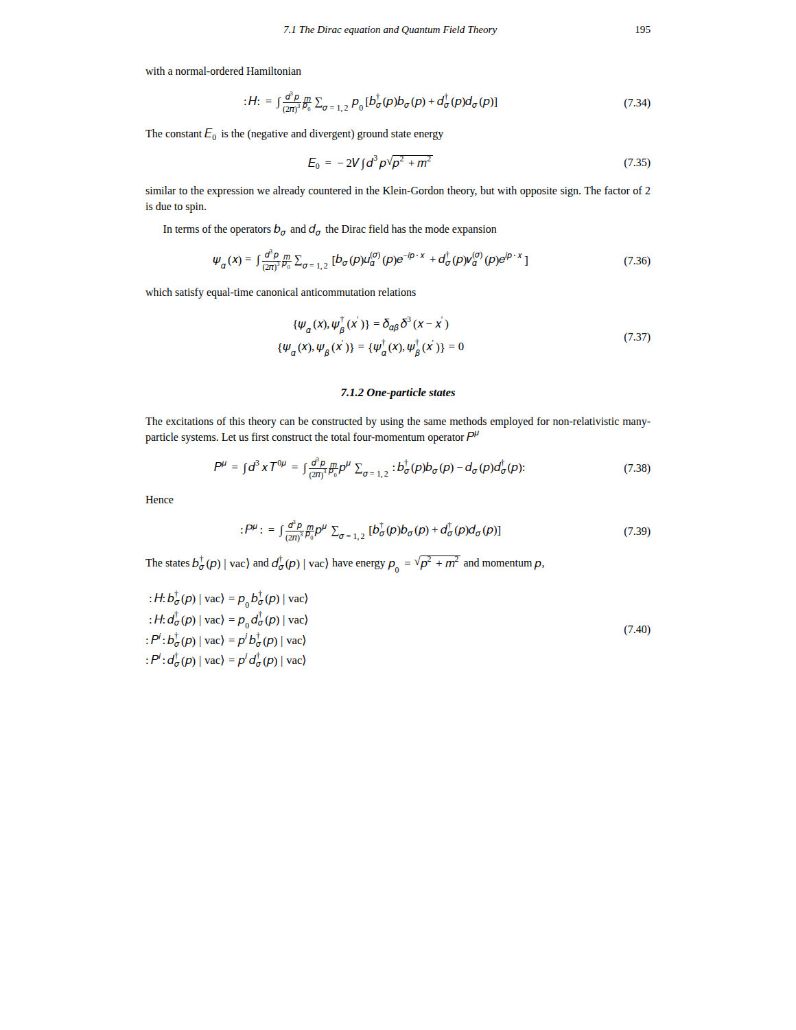7.1 The Dirac equation and Quantum Field Theory 195
with a normal-ordered Hamiltonian
:H:= ∫ d3p(2π)3 mp0 ∑σ=1,2 p0 [ bσ†(p) bσ(p) + dσ†(p) dσ(p) ]
(7.34)
The constant E0 is the (negative and divergent) ground state energy
E0=−2V ∫d3p p2+m2
(7.35)
similar to the expression we already countered in the Klein-Gordon theory, but with opposite sign. The factor of 2 is due to spin.
In terms of the operators bσ and dσ the Dirac field has the mode expansion
ψα(x)= ∫ d3p(2π)3 mp0 ∑σ=1,2 [ bσ(p) uα(σ)(p) e−ip⋅x + dσ†(p) vα(σ)(p) eip⋅x ]
(7.36)
which satisfy equal-time canonical anticommutation relations
{ψα(x), ψβ†(x′)} = δαβ δ3(x−x′)
{ψα(x), ψβ(x′)} = {ψα†(x), ψβ†(x′)} =0
(7.37)
7.1.2 One-particle states
The excitations of this theory can be constructed by using the same methods employed for non-relativistic many-particle systems. Let us first construct the total four-momentum operator Pμ
Pμ= ∫d3x T0μ = ∫ d3p(2π)3 mp0 pμ ∑σ=1,2 : bσ†(p) bσ(p) − dσ(p) dσ†(p) :
(7.38)
Hence
:Pμ:= ∫ d3p(2π)3 mp0 pμ ∑σ=1,2 [ bσ†(p) bσ(p) + dσ†(p) dσ(p) ]
(7.39)
The states bσ†(p)|vac⟩ and dσ†(p)|vac⟩ have energy p0=p2+m2 and momentum p,
:H:bσ†(p)|vac⟩= p0bσ†(p)|vac⟩
:H:dσ†(p)|vac⟩= p0dσ†(p)|vac⟩
:Pi:bσ†(p)|vac⟩= pibσ†(p)|vac⟩
:Pi:dσ†(p)|vac⟩= pidσ†(p)|vac⟩
(7.40)